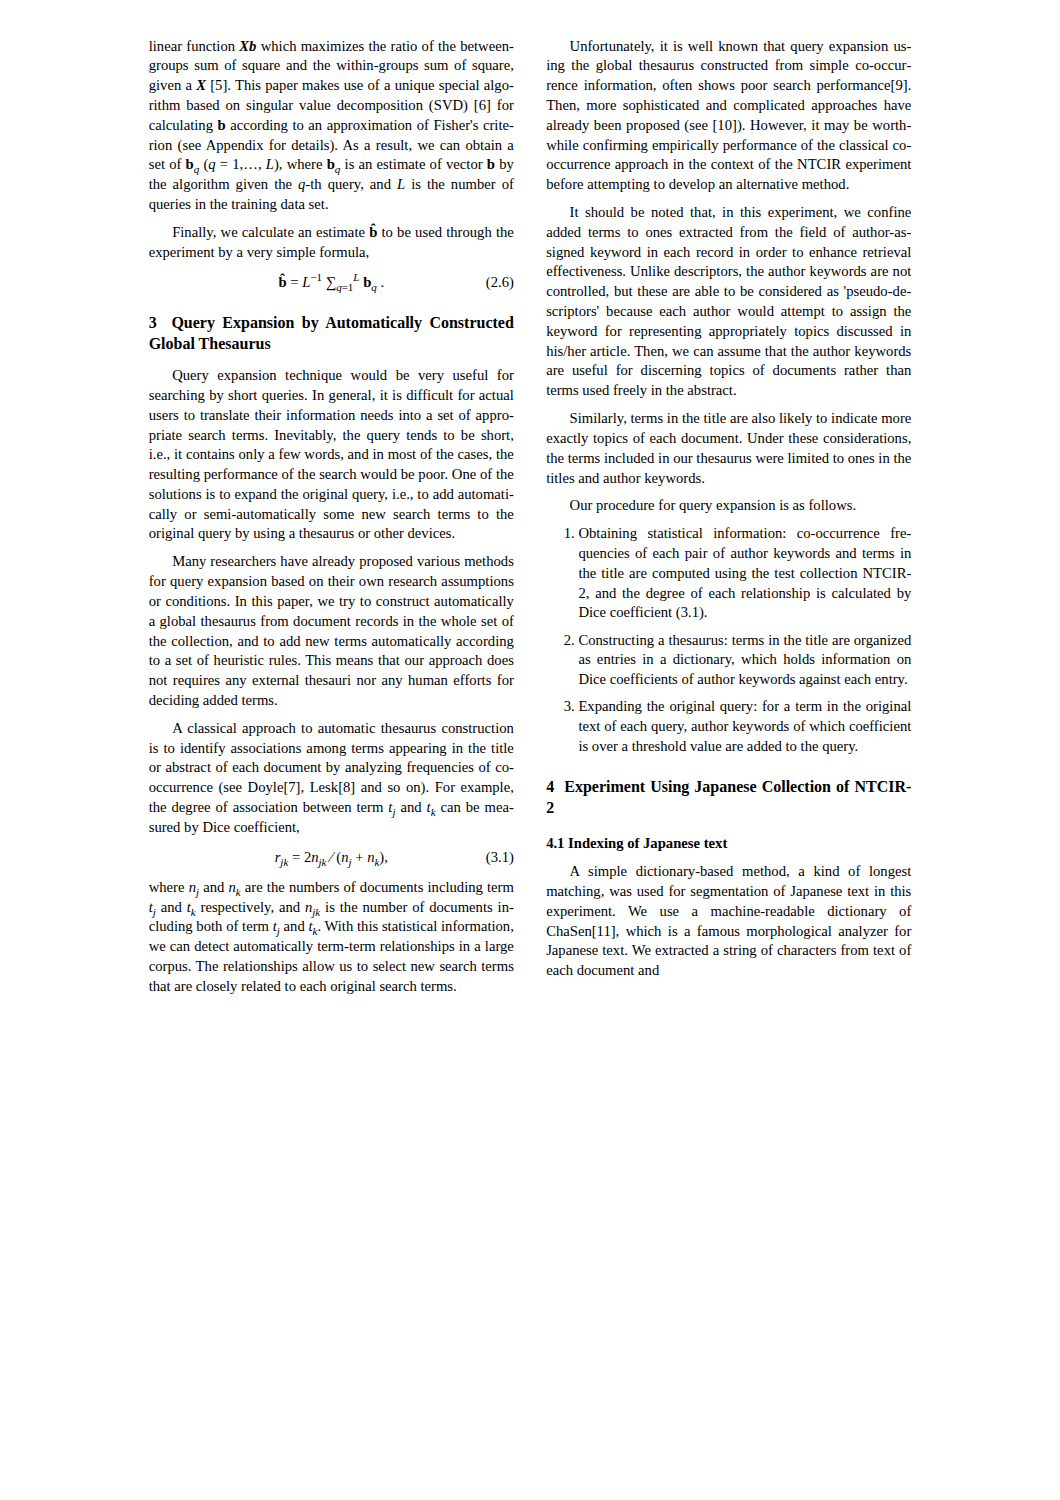linear function Xb which maximizes the ratio of the between-groups sum of square and the within-groups sum of square, given a X [5]. This paper makes use of a unique special algorithm based on singular value decomposition (SVD) [6] for calculating b according to an approximation of Fisher's criterion (see Appendix for details). As a result, we can obtain a set of bq (q = 1,…, L), where bq is an estimate of vector b by the algorithm given the q-th query, and L is the number of queries in the training data set.
Finally, we calculate an estimate b̂ to be used through the experiment by a very simple formula,
b̂ = L−1 ∑q=1L bq . (2.6)
3 Query Expansion by Automatically Constructed Global Thesaurus
Query expansion technique would be very useful for searching by short queries. In general, it is difficult for actual users to translate their information needs into a set of appropriate search terms. Inevitably, the query tends to be short, i.e., it contains only a few words, and in most of the cases, the resulting performance of the search would be poor. One of the solutions is to expand the original query, i.e., to add automatically or semi-automatically some new search terms to the original query by using a thesaurus or other devices.
Many researchers have already proposed various methods for query expansion based on their own research assumptions or conditions. In this paper, we try to construct automatically a global thesaurus from document records in the whole set of the collection, and to add new terms automatically according to a set of heuristic rules. This means that our approach does not requires any external thesauri nor any human efforts for deciding added terms.
A classical approach to automatic thesaurus construction is to identify associations among terms appearing in the title or abstract of each document by analyzing frequencies of co-occurrence (see Doyle[7], Lesk[8] and so on). For example, the degree of association between term tj and tk can be measured by Dice coefficient,
rjk = 2njk ⁄ (nj + nk), (3.1)
where nj and nk are the numbers of documents including term tj and tk respectively, and njk is the number of documents including both of term tj and tk. With this statistical information, we can detect automatically term-term relationships in a large corpus. The relationships allow us to select new search terms that are closely related to each original search terms.
Unfortunately, it is well known that query expansion using the global thesaurus constructed from simple co-occurrence information, often shows poor search performance[9]. Then, more sophisticated and complicated approaches have already been proposed (see [10]). However, it may be worthwhile confirming empirically performance of the classical co-occurrence approach in the context of the NTCIR experiment before attempting to develop an alternative method.
It should be noted that, in this experiment, we confine added terms to ones extracted from the field of author-assigned keyword in each record in order to enhance retrieval effectiveness. Unlike descriptors, the author keywords are not controlled, but these are able to be considered as 'pseudo-descriptors' because each author would attempt to assign the keyword for representing appropriately topics discussed in his/her article. Then, we can assume that the author keywords are useful for discerning topics of documents rather than terms used freely in the abstract.
Similarly, terms in the title are also likely to indicate more exactly topics of each document. Under these considerations, the terms included in our thesaurus were limited to ones in the titles and author keywords.
Our procedure for query expansion is as follows.
Obtaining statistical information: co-occurrence frequencies of each pair of author keywords and terms in the title are computed using the test collection NTCIR-2, and the degree of each relationship is calculated by Dice coefficient (3.1).
Constructing a thesaurus: terms in the title are organized as entries in a dictionary, which holds information on Dice coefficients of author keywords against each entry.
Expanding the original query: for a term in the original text of each query, author keywords of which coefficient is over a threshold value are added to the query.
4 Experiment Using Japanese Collection of NTCIR-2
4.1 Indexing of Japanese text
A simple dictionary-based method, a kind of longest matching, was used for segmentation of Japanese text in this experiment. We use a machine-readable dictionary of ChaSen[11], which is a famous morphological analyzer for Japanese text. We extracted a string of characters from text of each document and